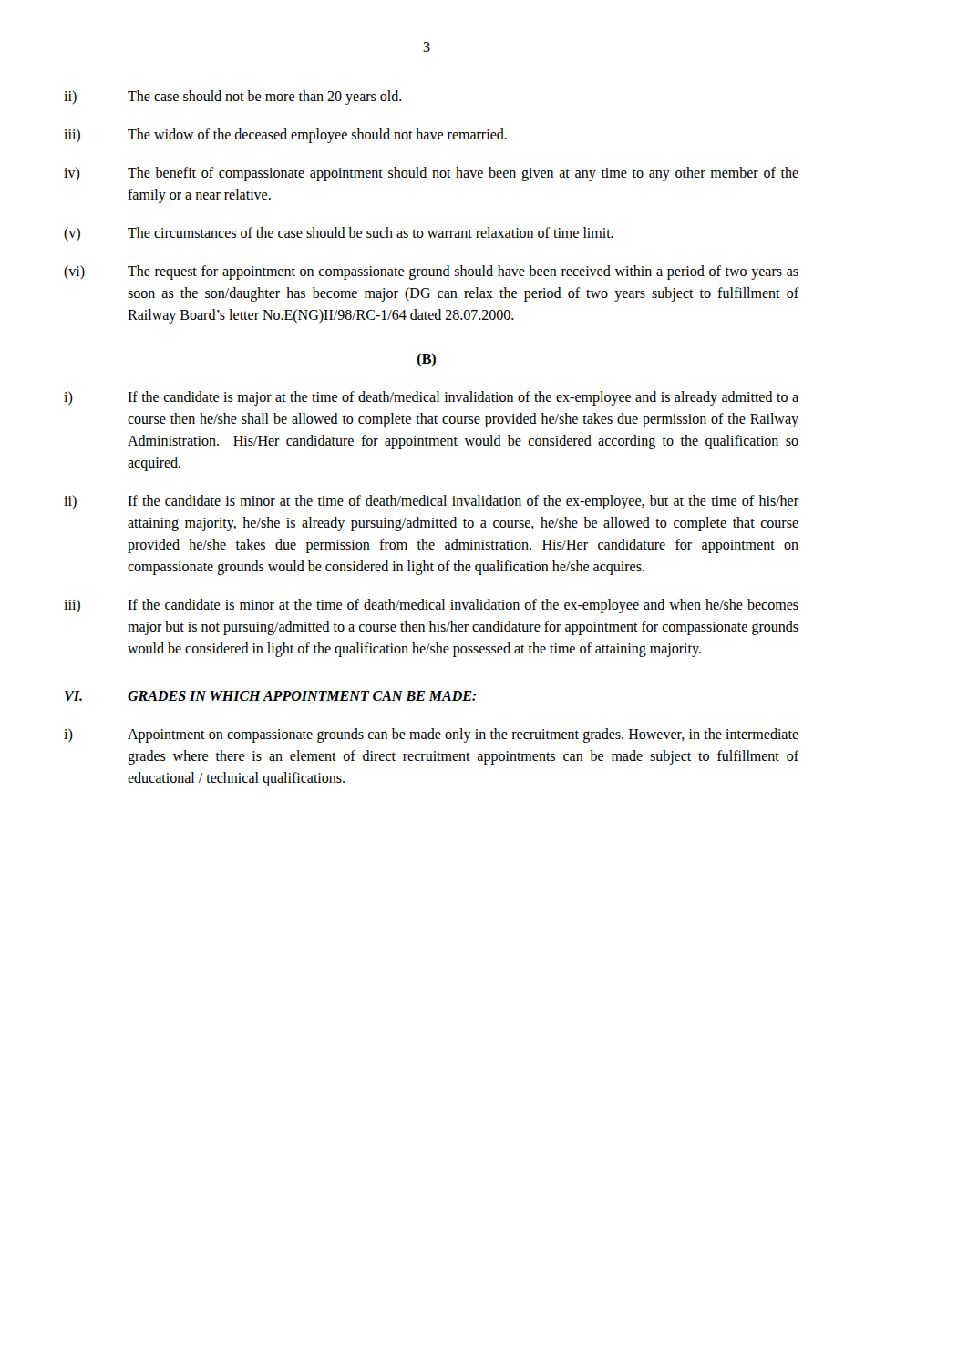3
ii)
The case should not be more than 20 years old.
iii)
The widow of the deceased employee should not have remarried.
iv)
The benefit of compassionate appointment should not have been given at any time to any other member of the family or a near relative.
(v)
The circumstances of the case should be such as to warrant relaxation of time limit.
(vi)
The request for appointment on compassionate ground should have been received within a period of two years as soon as the son/daughter has become major (DG can relax the period of two years subject to fulfillment of Railway Board’s letter No.E(NG)II/98/RC-1/64 dated 28.07.2000.
(B)
i)
If the candidate is major at the time of death/medical invalidation of the ex-employee and is already admitted to a course then he/she shall be allowed to complete that course provided he/she takes due permission of the Railway Administration. His/Her candidature for appointment would be considered according to the qualification so acquired.
ii)
If the candidate is minor at the time of death/medical invalidation of the ex-employee, but at the time of his/her attaining majority, he/she is already pursuing/admitted to a course, he/she be allowed to complete that course provided he/she takes due permission from the administration. His/Her candidature for appointment on compassionate grounds would be considered in light of the qualification he/she acquires.
iii)
If the candidate is minor at the time of death/medical invalidation of the ex-employee and when he/she becomes major but is not pursuing/admitted to a course then his/her candidature for appointment for compassionate grounds would be considered in light of the qualification he/she possessed at the time of attaining majority.
VI.
GRADES IN WHICH APPOINTMENT CAN BE MADE:
i)
Appointment on compassionate grounds can be made only in the recruitment grades. However, in the intermediate grades where there is an element of direct recruitment appointments can be made subject to fulfillment of educational / technical qualifications.